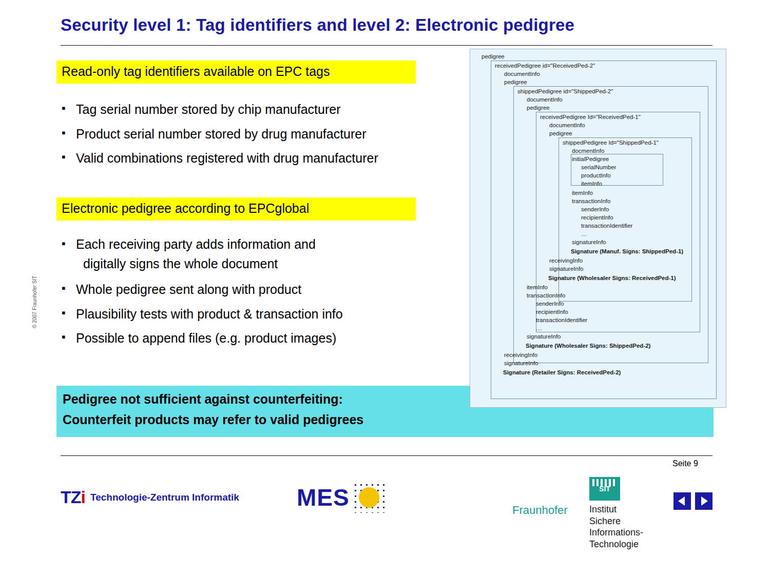Security level 1: Tag identifiers and level 2: Electronic pedigree
Read-only tag identifiers available on EPC tags
Tag serial number stored by chip manufacturer
Product serial number stored by drug manufacturer
Valid combinations registered with drug manufacturer
Electronic pedigree according to EPCglobal
Each receiving party adds information and
digitally signs the whole document
Whole pedigree sent along with product
Plausibility tests with product & transaction info
Possible to append files (e.g. product images)
Pedigree not sufficient against counterfeiting:
Counterfeit products may refer to valid pedigrees
pedigree
receivedPedigree id="ReceivedPed-2"
documentInfo
pedigree
shippedPedigree id="ShippedPed-2"
documentInfo
pedigree
receivedPedigree Id="ReceivedPed-1"
documentInfo
pedigree
shippedPedigree Id="ShippedPed-1"
docmentInfo
initialPedigree
serialNumber
productInfo
itemInfo
itemInfo
transactionInfo
senderInfo
recipientInfo
transactionIdentifier
…
signatureInfo
Signature (Manuf. Signs: ShippedPed-1)
receivingInfo
signatureInfo
Signature (Wholesaler Signs: ReceivedPed-1)
itemInfo
transactionInfo
senderInfo
recipientInfo
transactionIdentifier
…
signatureInfo
Signature (Wholesaler Signs: ShippedPed-2)
receivingInfo
signatureInfo
Signature (Retailer Signs: ReceivedPed-2)
© 2007 Fraunhofer SIT
Seite 9
TZi
Technologie-Zentrum Informatik
MES
SIT
Fraunhofer
Institut
Sichere Informations-
Technologie